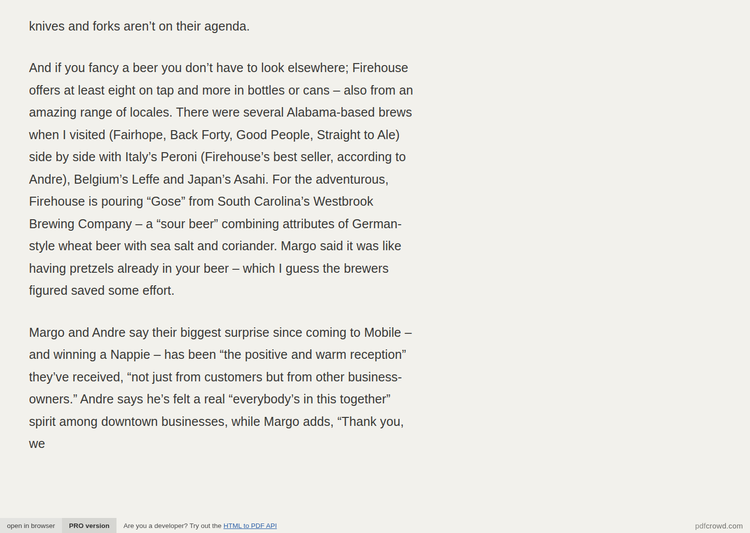knives and forks aren’t on their agenda.
And if you fancy a beer you don’t have to look elsewhere; Firehouse offers at least eight on tap and more in bottles or cans – also from an amazing range of locales. There were several Alabama-based brews when I visited (Fairhope, Back Forty, Good People, Straight to Ale) side by side with Italy’s Peroni (Firehouse’s best seller, according to Andre), Belgium’s Leffe and Japan’s Asahi. For the adventurous, Firehouse is pouring “Gose” from South Carolina’s Westbrook Brewing Company – a “sour beer” combining attributes of German-style wheat beer with sea salt and coriander. Margo said it was like having pretzels already in your beer – which I guess the brewers figured saved some effort.
Margo and Andre say their biggest surprise since coming to Mobile – and winning a Nappie – has been “the positive and warm reception” they’ve received, “not just from customers but from other business-owners.” Andre says he’s felt a real “everybody’s in this together” spirit among downtown businesses, while Margo adds, “Thank you, we
open in browser PRO version Are you a developer? Try out the HTML to PDF API
pdfcrowd.com